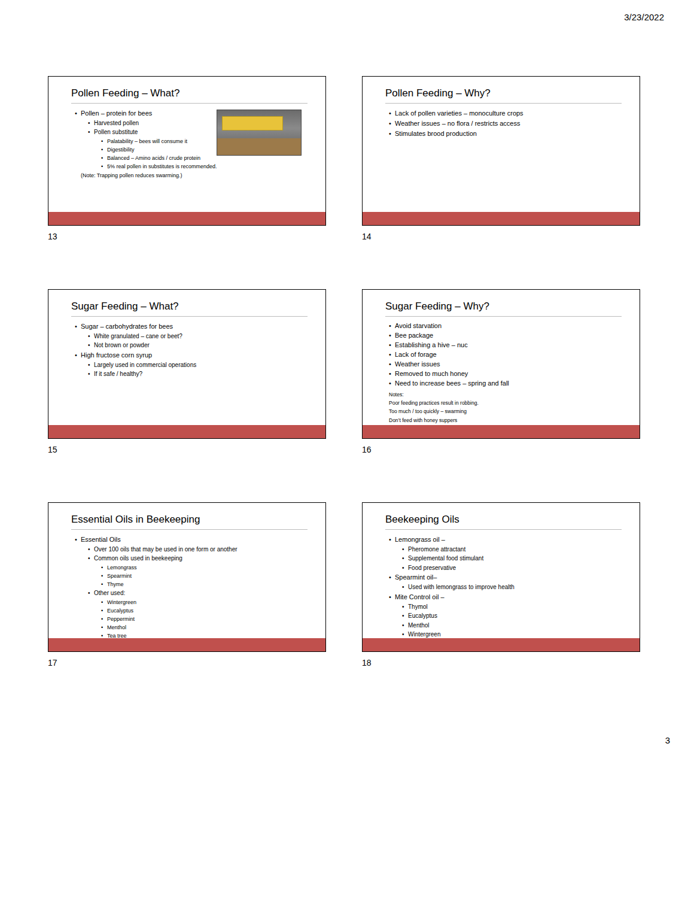3/23/2022
Pollen Feeding – What?
Pollen – protein for bees
Harvested pollen
Pollen substitute
Palatability – bees will consume it
Digestibility
Balanced – Amino acids / crude protein
5% real pollen in substitutes is recommended.
(Note: Trapping pollen reduces swarming.)
13
Pollen Feeding – Why?
Lack of pollen varieties – monoculture crops
Weather issues – no flora / restricts access
Stimulates brood production
14
Sugar Feeding – What?
Sugar – carbohydrates for bees
White granulated – cane or beet?
Not brown or powder
High fructose corn syrup
Largely used in commercial operations
If it safe / healthy?
15
Sugar Feeding – Why?
Avoid starvation
Bee package
Establishing a hive – nuc
Lack of forage
Weather issues
Removed to much honey
Need to increase bees – spring and fall
Notes:
Poor feeding practices result in robbing.
Too much / too quickly – swarming
Don’t feed with honey suppers
Essential oils [Honey-B Healthy] enhance bee feeds.
16
Essential Oils in Beekeeping
Essential Oils
Over 100 oils that may be used in one form or another
Common oils used in beekeeping
Lemongrass
Spearmint
Thyme
Other used:
Wintergreen
Eucalyptus
Peppermint
Menthol
Tea tree
17
Beekeeping Oils
Lemongrass oil –
Pheromone attractant
Supplemental food stimulant
Food preservative
Spearmint oil–
Used with lemongrass to improve health
Mite Control oil –
Thymol
Eucalyptus
Menthol
Wintergreen
Spearmint
Peppermint
Tea tree
18
3